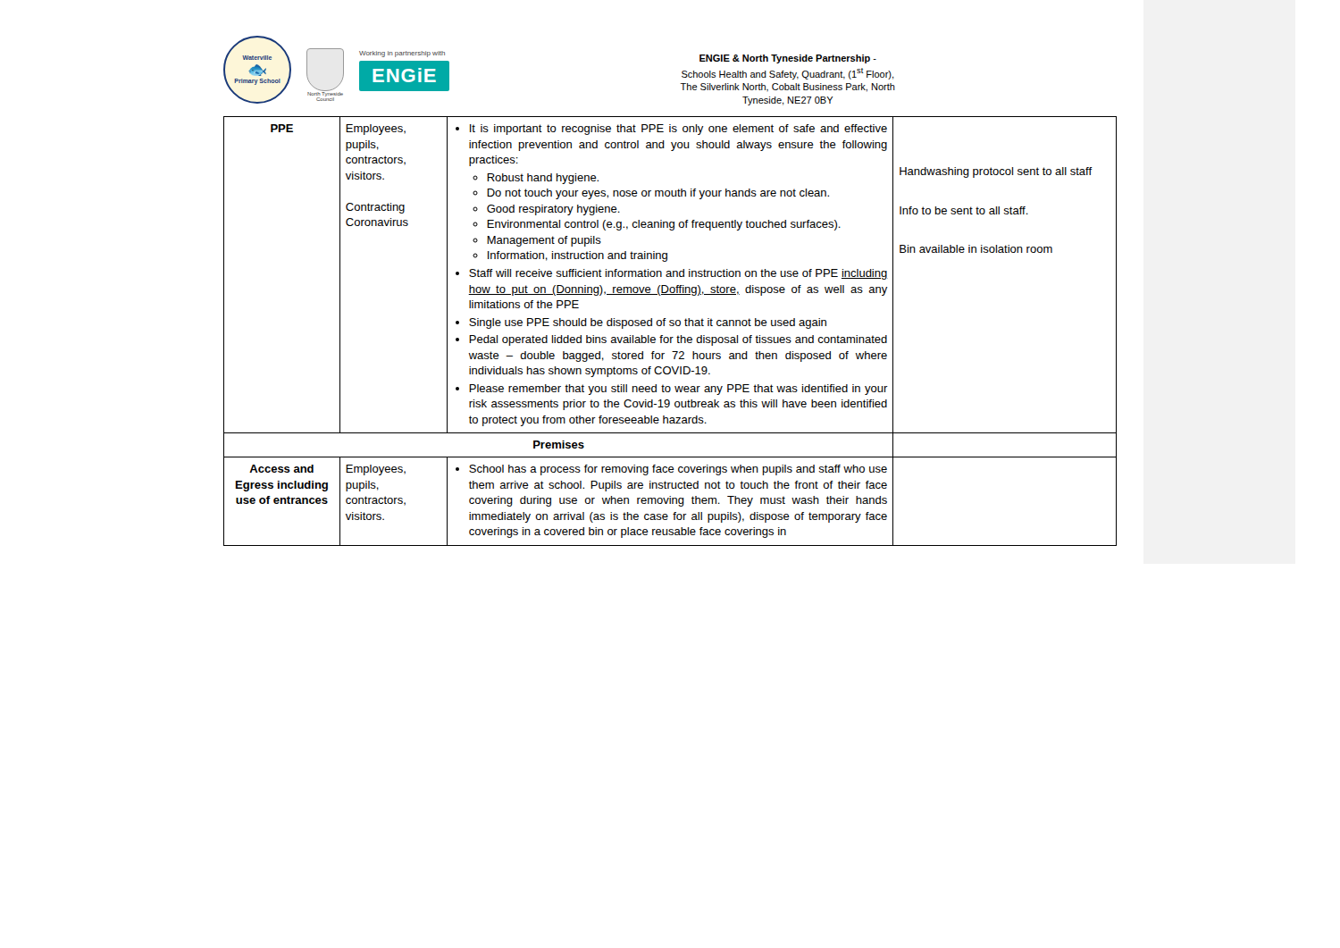Waterville 🐟 Primary School
North Tyneside Council
Working in partnership with ENGiE
ENGIE & North Tyneside Partnership -
Schools Health and Safety, Quadrant, (1st Floor),
The Silverlink North, Cobalt Business Park, North
Tyneside, NE27 0BY
| PPE | Employees, pupils, contractors, visitors. Contracting Coronavirus | It is important to recognise that PPE is only one element of safe and effective infection prevention and control and you should always ensure the following practices: Robust hand hygiene. Do not touch your eyes, nose or mouth if your hands are not clean. Good respiratory hygiene. Environmental control (e.g., cleaning of frequently touched surfaces). Management of pupils Information, instruction and training Staff will receive sufficient information and instruction on the use of PPE including how to put on (Donning), remove (Doffing), store, dispose of as well as any limitations of the PPE Single use PPE should be disposed of so that it cannot be used again Pedal operated lidded bins available for the disposal of tissues and contaminated waste – double bagged, stored for 72 hours and then disposed of where individuals has shown symptoms of COVID-19. Please remember that you still need to wear any PPE that was identified in your risk assessments prior to the Covid-19 outbreak as this will have been identified to protect you from other foreseeable hazards. | Handwashing protocol sent to all staff Info to be sent to all staff. Bin available in isolation room |
| Premises | |
| Access and Egress including use of entrances | Employees, pupils, contractors, visitors. | School has a process for removing face coverings when pupils and staff who use them arrive at school. Pupils are instructed not to touch the front of their face covering during use or when removing them. They must wash their hands immediately on arrival (as is the case for all pupils), dispose of temporary face coverings in a covered bin or place reusable face coverings in | |